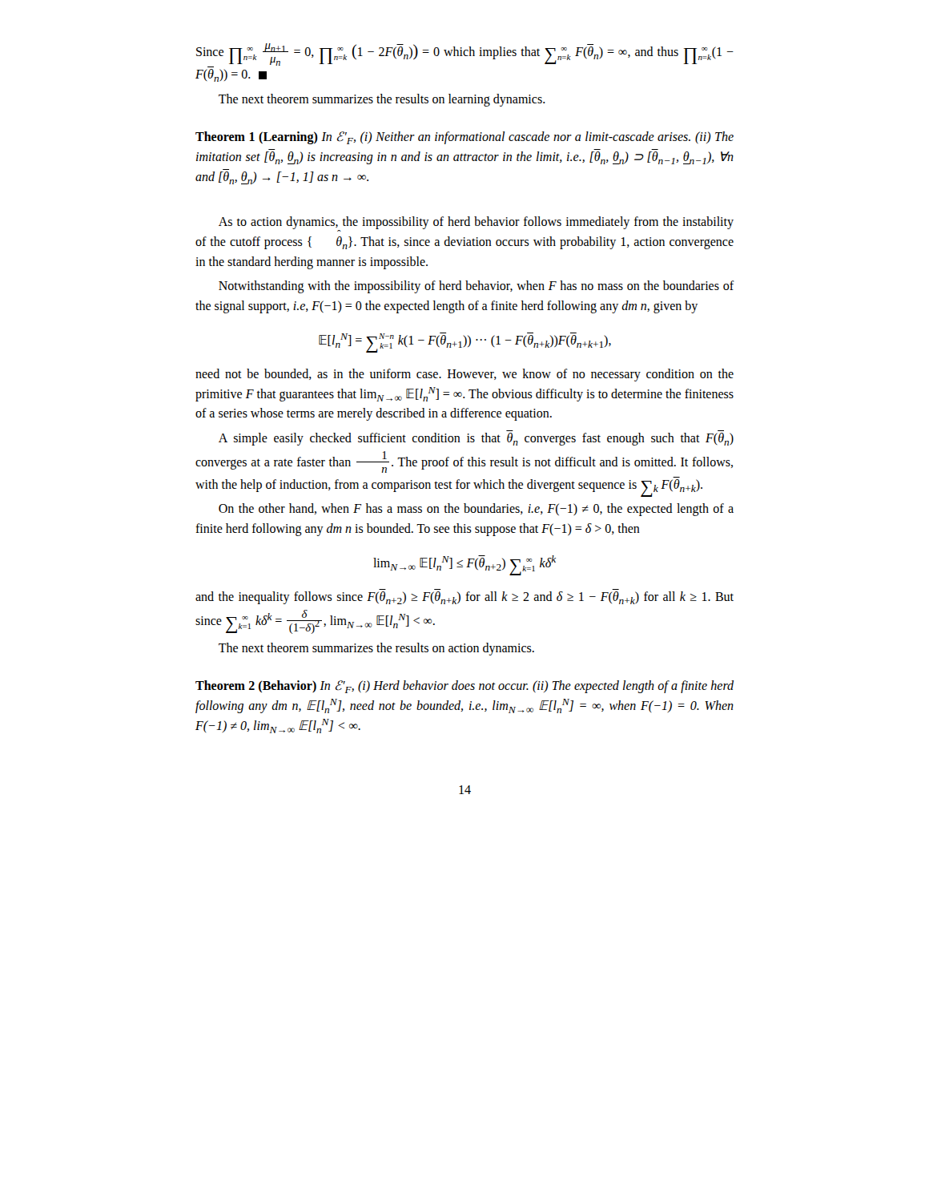Since ∏∞n=k μn+1 μn = 0, ∏∞n=k (1 − 2F(θn)) = 0 which implies that ∑∞n=k F(θn) = ∞, and thus ∏∞n=k(1 − F(θn)) = 0.
The next theorem summarizes the results on learning dynamics.
Theorem 1 (Learning) In ℰ′F, (i) Neither an informational cascade nor a limit-cascade arises. (ii) The imitation set [θn, θn) is increasing in n and is an attractor in the limit, i.e., [θn, θn) ⊃ [θn−1, θn−1), ∀n and [θn, θn) → [−1, 1] as n → ∞.
As to action dynamics, the impossibility of herd behavior follows immediately from the instability of the cutoff process {̂θn}. That is, since a deviation occurs with probability 1, action convergence in the standard herding manner is impossible.
Notwithstanding with the impossibility of herd behavior, when F has no mass on the boundaries of the signal support, i.e, F(−1) = 0 the expected length of a finite herd following any dm n, given by
𝔼[lnN] = ∑N−n k=1 k(1 − F(θn+1)) ··· (1 − F(θn+k))F(θn+k+1),
need not be bounded, as in the uniform case. However, we know of no necessary condition on the primitive F that guarantees that limN→∞ 𝔼[lnN] = ∞. The obvious difficulty is to determine the finiteness of a series whose terms are merely described in a difference equation.
A simple easily checked sufficient condition is that θn converges fast enough such that F(θn) converges at a rate faster than 1 n. The proof of this result is not difficult and is omitted. It follows, with the help of induction, from a comparison test for which the divergent sequence is ∑k F(θn+k).
On the other hand, when F has a mass on the boundaries, i.e, F(−1) ≠ 0, the expected length of a finite herd following any dm n is bounded. To see this suppose that F(−1) = δ > 0, then
limN→∞ 𝔼[lnN] ≤ F(θn+2) ∑∞k=1 kδk
and the inequality follows since F(θn+2) ≥ F(θn+k) for all k ≥ 2 and δ ≥ 1 − F(θn+k) for all k ≥ 1. But since ∑∞k=1 kδk = δ(1−δ)2, limN→∞ 𝔼[lnN] < ∞.
The next theorem summarizes the results on action dynamics.
Theorem 2 (Behavior) In ℰ′F, (i) Herd behavior does not occur. (ii) The expected length of a finite herd following any dm n, 𝔼[lnN], need not be bounded, i.e., limN→∞ 𝔼[lnN] = ∞, when F(−1) = 0. When F(−1) ≠ 0, limN→∞ 𝔼[lnN] < ∞.
14